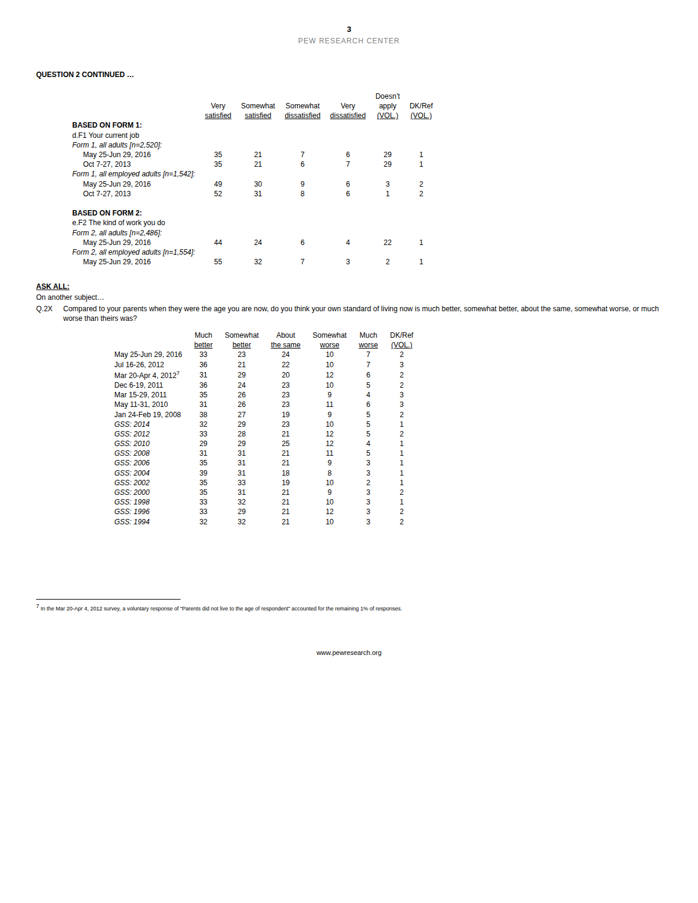3
PEW RESEARCH CENTER
QUESTION 2 CONTINUED …
| | | | | | Doesn’t | |
| --- | --- | --- | --- | --- | --- | --- |
| | Very | Somewhat | Somewhat | Very | apply | DK/Ref |
| | satisfied | satisfied | dissatisfied | dissatisfied | (VOL.) | (VOL.) |
| BASED ON FORM 1: | |
| d.F1 Your current job | |
| Form 1, all adults [n=2,520]: | |
| May 25-Jun 29, 2016 | 35 | 21 | 7 | 6 | 29 | 1 |
| Oct 7-27, 2013 | 35 | 21 | 6 | 7 | 29 | 1 |
| Form 1, all employed adults [n=1,542]: | |
| May 25-Jun 29, 2016 | 49 | 30 | 9 | 6 | 3 | 2 |
| Oct 7-27, 2013 | 52 | 31 | 8 | 6 | 1 | 2 |
| BASED ON FORM 2: | |
| e.F2 The kind of work you do | |
| Form 2, all adults [n=2,486]: | |
| May 25-Jun 29, 2016 | 44 | 24 | 6 | 4 | 22 | 1 |
| Form 2, all employed adults [n=1,554]: | |
| May 25-Jun 29, 2016 | 55 | 32 | 7 | 3 | 2 | 1 |
ASK ALL:
On another subject…
Q.2X
Compared to your parents when they were the age you are now, do you think your own standard of living now is much better, somewhat better, about the same, somewhat worse, or much worse than theirs was?
| | Much | Somewhat | About | Somewhat | Much | DK/Ref |
| --- | --- | --- | --- | --- | --- | --- |
| | better | better | the same | worse | worse | (VOL.) |
| May 25-Jun 29, 2016 | 33 | 23 | 24 | 10 | 7 | 2 |
| Jul 16-26, 2012 | 36 | 21 | 22 | 10 | 7 | 3 |
| Mar 20-Apr 4, 2012 7 | 31 | 29 | 20 | 12 | 6 | 2 |
| Dec 6-19, 2011 | 36 | 24 | 23 | 10 | 5 | 2 |
| Mar 15-29, 2011 | 35 | 26 | 23 | 9 | 4 | 3 |
| May 11-31, 2010 | 31 | 26 | 23 | 11 | 6 | 3 |
| Jan 24-Feb 19, 2008 | 38 | 27 | 19 | 9 | 5 | 2 |
| GSS: 2014 | 32 | 29 | 23 | 10 | 5 | 1 |
| GSS: 2012 | 33 | 28 | 21 | 12 | 5 | 2 |
| GSS: 2010 | 29 | 29 | 25 | 12 | 4 | 1 |
| GSS: 2008 | 31 | 31 | 21 | 11 | 5 | 1 |
| GSS: 2006 | 35 | 31 | 21 | 9 | 3 | 1 |
| GSS: 2004 | 39 | 31 | 18 | 8 | 3 | 1 |
| GSS: 2002 | 35 | 33 | 19 | 10 | 2 | 1 |
| GSS: 2000 | 35 | 31 | 21 | 9 | 3 | 2 |
| GSS: 1998 | 33 | 32 | 21 | 10 | 3 | 1 |
| GSS: 1996 | 33 | 29 | 21 | 12 | 3 | 2 |
| GSS: 1994 | 32 | 32 | 21 | 10 | 3 | 2 |
7 In the Mar 20-Apr 4, 2012 survey, a voluntary response of “Parents did not live to the age of respondent” accounted for the remaining 1% of responses.
www.pewresearch.org